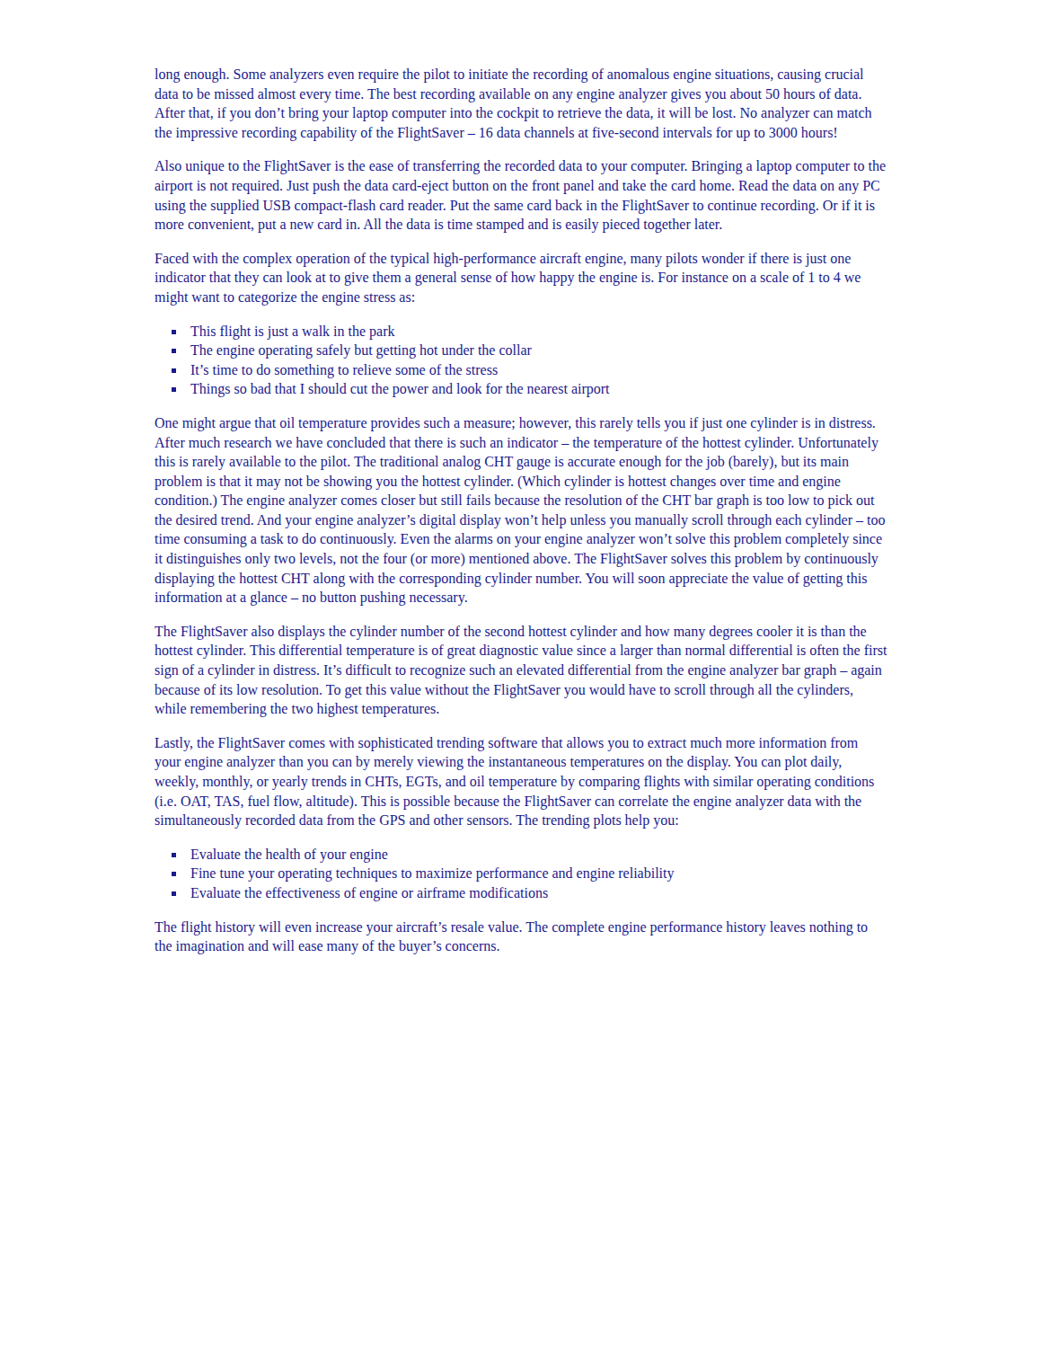long enough. Some analyzers even require the pilot to initiate the recording of anomalous engine situations, causing crucial data to be missed almost every time. The best recording available on any engine analyzer gives you about 50 hours of data. After that, if you don’t bring your laptop computer into the cockpit to retrieve the data, it will be lost. No analyzer can match the impressive recording capability of the FlightSaver – 16 data channels at five-second intervals for up to 3000 hours!
Also unique to the FlightSaver is the ease of transferring the recorded data to your computer. Bringing a laptop computer to the airport is not required. Just push the data card-eject button on the front panel and take the card home. Read the data on any PC using the supplied USB compact-flash card reader. Put the same card back in the FlightSaver to continue recording. Or if it is more convenient, put a new card in. All the data is time stamped and is easily pieced together later.
Faced with the complex operation of the typical high-performance aircraft engine, many pilots wonder if there is just one indicator that they can look at to give them a general sense of how happy the engine is. For instance on a scale of 1 to 4 we might want to categorize the engine stress as:
This flight is just a walk in the park
The engine operating safely but getting hot under the collar
It’s time to do something to relieve some of the stress
Things so bad that I should cut the power and look for the nearest airport
One might argue that oil temperature provides such a measure; however, this rarely tells you if just one cylinder is in distress. After much research we have concluded that there is such an indicator – the temperature of the hottest cylinder. Unfortunately this is rarely available to the pilot. The traditional analog CHT gauge is accurate enough for the job (barely), but its main problem is that it may not be showing you the hottest cylinder. (Which cylinder is hottest changes over time and engine condition.) The engine analyzer comes closer but still fails because the resolution of the CHT bar graph is too low to pick out the desired trend. And your engine analyzer’s digital display won’t help unless you manually scroll through each cylinder – too time consuming a task to do continuously. Even the alarms on your engine analyzer won’t solve this problem completely since it distinguishes only two levels, not the four (or more) mentioned above. The FlightSaver solves this problem by continuously displaying the hottest CHT along with the corresponding cylinder number. You will soon appreciate the value of getting this information at a glance – no button pushing necessary.
The FlightSaver also displays the cylinder number of the second hottest cylinder and how many degrees cooler it is than the hottest cylinder. This differential temperature is of great diagnostic value since a larger than normal differential is often the first sign of a cylinder in distress. It’s difficult to recognize such an elevated differential from the engine analyzer bar graph – again because of its low resolution. To get this value without the FlightSaver you would have to scroll through all the cylinders, while remembering the two highest temperatures.
Lastly, the FlightSaver comes with sophisticated trending software that allows you to extract much more information from your engine analyzer than you can by merely viewing the instantaneous temperatures on the display. You can plot daily, weekly, monthly, or yearly trends in CHTs, EGTs, and oil temperature by comparing flights with similar operating conditions (i.e. OAT, TAS, fuel flow, altitude). This is possible because the FlightSaver can correlate the engine analyzer data with the simultaneously recorded data from the GPS and other sensors. The trending plots help you:
Evaluate the health of your engine
Fine tune your operating techniques to maximize performance and engine reliability
Evaluate the effectiveness of engine or airframe modifications
The flight history will even increase your aircraft’s resale value. The complete engine performance history leaves nothing to the imagination and will ease many of the buyer’s concerns.